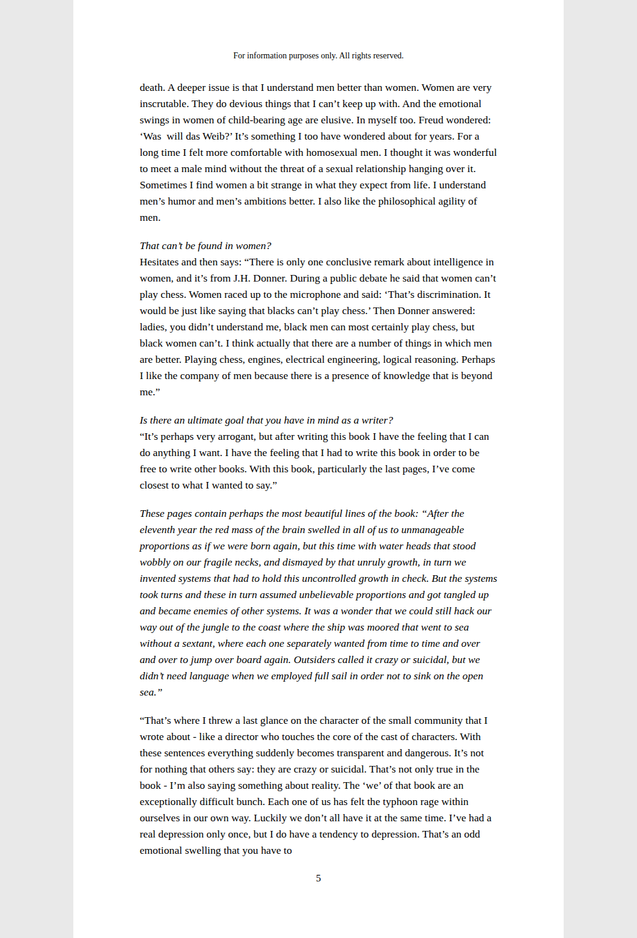For information purposes only. All rights reserved.
death. A deeper issue is that I understand men better than women. Women are very inscrutable. They do devious things that I can’t keep up with. And the emotional swings in women of child-bearing age are elusive. In myself too. Freud wondered: ‘Was will das Weib?’ It’s something I too have wondered about for years. For a long time I felt more comfortable with homosexual men. I thought it was wonderful to meet a male mind without the threat of a sexual relationship hanging over it. Sometimes I find women a bit strange in what they expect from life. I understand men’s humor and men’s ambitions better. I also like the philosophical agility of men.
That can’t be found in women?
Hesitates and then says: “There is only one conclusive remark about intelligence in women, and it’s from J.H. Donner. During a public debate he said that women can’t play chess. Women raced up to the microphone and said: ‘That’s discrimination. It would be just like saying that blacks can’t play chess.’ Then Donner answered: ladies, you didn’t understand me, black men can most certainly play chess, but black women can’t. I think actually that there are a number of things in which men are better. Playing chess, engines, electrical engineering, logical reasoning. Perhaps I like the company of men because there is a presence of knowledge that is beyond me.”
Is there an ultimate goal that you have in mind as a writer?
“It’s perhaps very arrogant, but after writing this book I have the feeling that I can do anything I want. I have the feeling that I had to write this book in order to be free to write other books. With this book, particularly the last pages, I’ve come closest to what I wanted to say.”
These pages contain perhaps the most beautiful lines of the book: “After the eleventh year the red mass of the brain swelled in all of us to unmanageable proportions as if we were born again, but this time with water heads that stood wobbly on our fragile necks, and dismayed by that unruly growth, in turn we invented systems that had to hold this uncontrolled growth in check. But the systems took turns and these in turn assumed unbelievable proportions and got tangled up and became enemies of other systems. It was a wonder that we could still hack our way out of the jungle to the coast where the ship was moored that went to sea without a sextant, where each one separately wanted from time to time and over and over to jump over board again. Outsiders called it crazy or suicidal, but we didn’t need language when we employed full sail in order not to sink on the open sea.”
“That’s where I threw a last glance on the character of the small community that I wrote about - like a director who touches the core of the cast of characters. With these sentences everything suddenly becomes transparent and dangerous. It’s not for nothing that others say: they are crazy or suicidal. That’s not only true in the book - I’m also saying something about reality. The ‘we’ of that book are an exceptionally difficult bunch. Each one of us has felt the typhoon rage within ourselves in our own way. Luckily we don’t all have it at the same time. I’ve had a real depression only once, but I do have a tendency to depression. That’s an odd emotional swelling that you have to
5